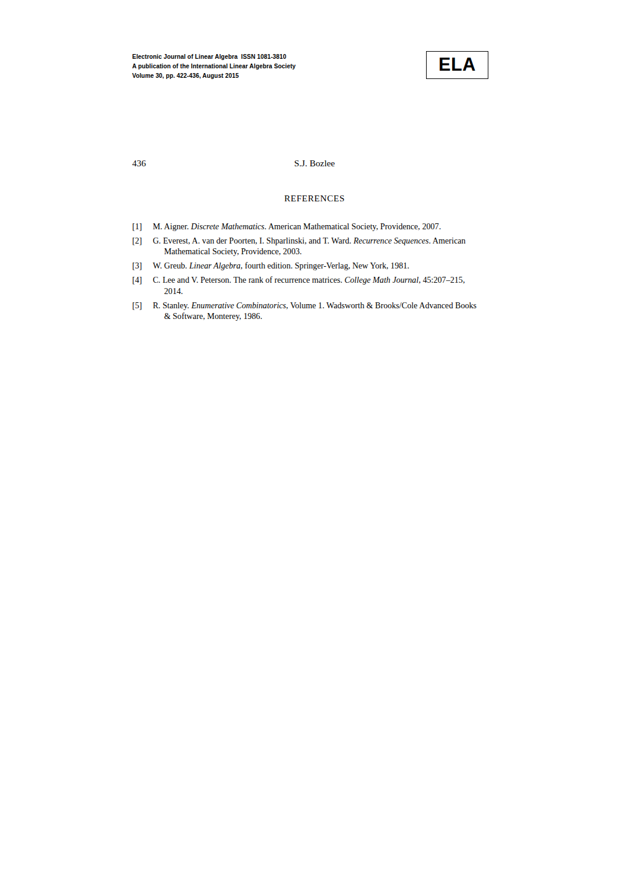Electronic Journal of Linear Algebra ISSN 1081-3810
A publication of the International Linear Algebra Society
Volume 30, pp. 422-436, August 2015
ELA
436 S.J. Bozlee
REFERENCES
[1] M. Aigner. Discrete Mathematics. American Mathematical Society, Providence, 2007.
[2] G. Everest, A. van der Poorten, I. Shparlinski, and T. Ward. Recurrence Sequences. American Mathematical Society, Providence, 2003.
[3] W. Greub. Linear Algebra, fourth edition. Springer-Verlag, New York, 1981.
[4] C. Lee and V. Peterson. The rank of recurrence matrices. College Math Journal, 45:207–215, 2014.
[5] R. Stanley. Enumerative Combinatorics, Volume 1. Wadsworth & Brooks/Cole Advanced Books & Software, Monterey, 1986.